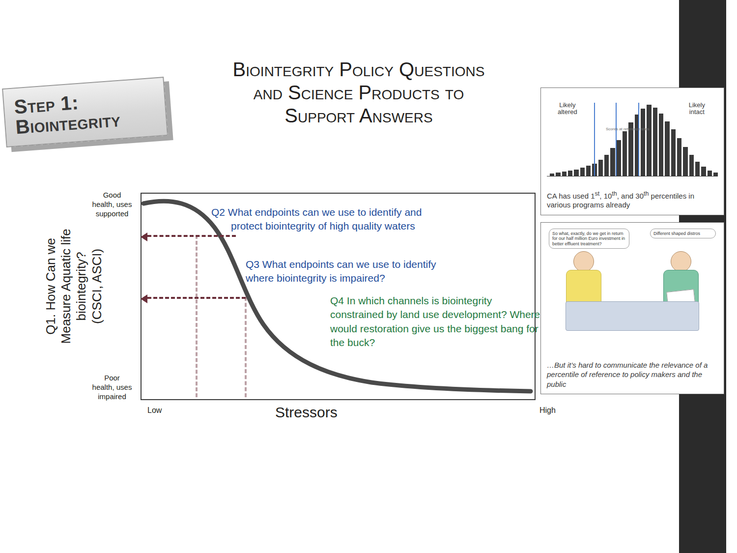Step 1: Biointegrity
Biointegrity Policy Questions
and Science Products to
Support Answers
Good
health, uses
supported
Poor
health, uses
impaired
Q1. How Can we
Measure Aquatic life
biointegrity?
(CSCI, ASCI)
Low
Stressors
High
Q2 What endpoints can we use to identify and protect biointegrity of high quality waters
Q3 What endpoints can we use to identify
where biointegrity is impaired?
Q4 In which channels is biointegrity constrained by land use development? Where would restoration give us the biggest bang for the buck?
Likely
altered
Likely
intact
Scores at reference sites
CA has used 1st, 10th, and 30th percentiles in various programs already
So what, exactly, do we get in return for our half million Euro investment in better effluent treatment?
Different shaped distros
…But it’s hard to communicate the relevance of a percentile of reference to policy makers and the public